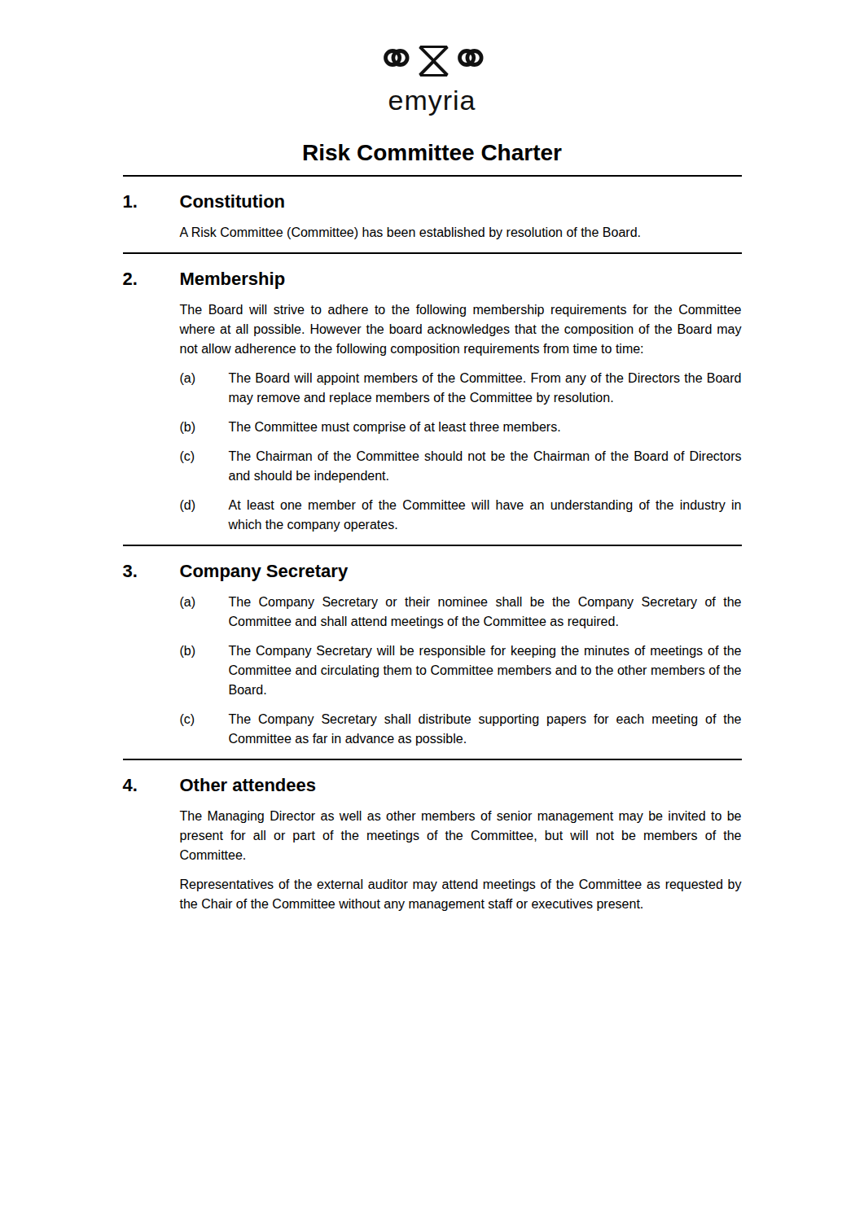⚭⧖⚭
emyria
Risk Committee Charter
1. Constitution
A Risk Committee (Committee) has been established by resolution of the Board.
2. Membership
The Board will strive to adhere to the following membership requirements for the Committee where at all possible. However the board acknowledges that the composition of the Board may not allow adherence to the following composition requirements from time to time:
(a) The Board will appoint members of the Committee. From any of the Directors the Board may remove and replace members of the Committee by resolution.
(b) The Committee must comprise of at least three members.
(c) The Chairman of the Committee should not be the Chairman of the Board of Directors and should be independent.
(d) At least one member of the Committee will have an understanding of the industry in which the company operates.
3. Company Secretary
(a) The Company Secretary or their nominee shall be the Company Secretary of the Committee and shall attend meetings of the Committee as required.
(b) The Company Secretary will be responsible for keeping the minutes of meetings of the Committee and circulating them to Committee members and to the other members of the Board.
(c) The Company Secretary shall distribute supporting papers for each meeting of the Committee as far in advance as possible.
4. Other attendees
The Managing Director as well as other members of senior management may be invited to be present for all or part of the meetings of the Committee, but will not be members of the Committee.
Representatives of the external auditor may attend meetings of the Committee as requested by the Chair of the Committee without any management staff or executives present.